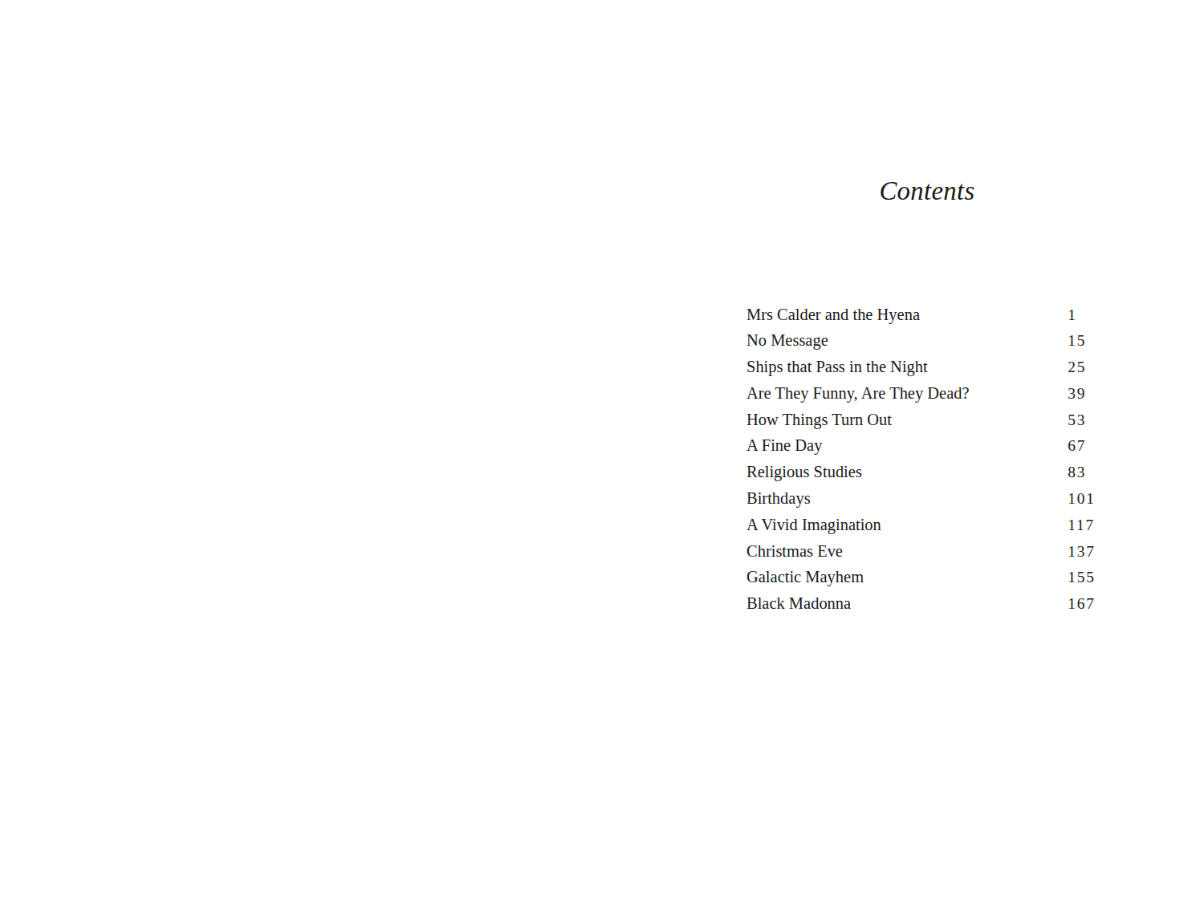Contents
| Mrs Calder and the Hyena | 1 |
| No Message | 15 |
| Ships that Pass in the Night | 25 |
| Are They Funny, Are They Dead? | 39 |
| How Things Turn Out | 53 |
| A Fine Day | 67 |
| Religious Studies | 83 |
| Birthdays | 101 |
| A Vivid Imagination | 117 |
| Christmas Eve | 137 |
| Galactic Mayhem | 155 |
| Black Madonna | 167 |